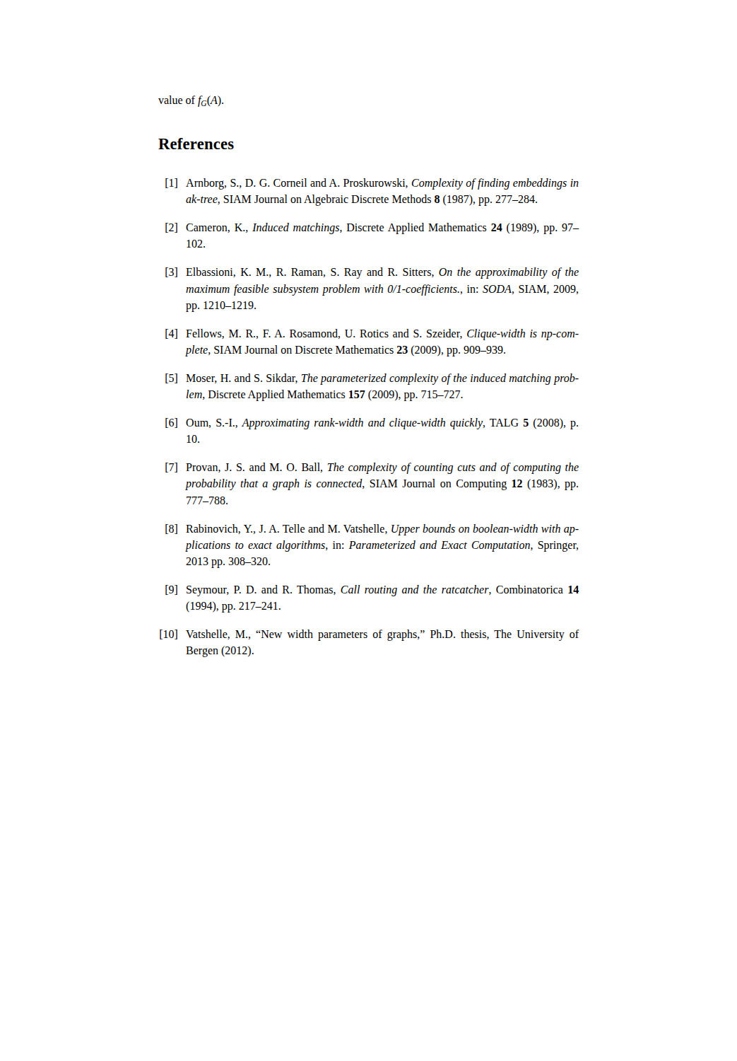value of fG(A).
References
[1] Arnborg, S., D. G. Corneil and A. Proskurowski, Complexity of finding embeddings in ak-tree, SIAM Journal on Algebraic Discrete Methods 8 (1987), pp. 277–284.
[2] Cameron, K., Induced matchings, Discrete Applied Mathematics 24 (1989), pp. 97–102.
[3] Elbassioni, K. M., R. Raman, S. Ray and R. Sitters, On the approximability of the maximum feasible subsystem problem with 0/1-coefficients., in: SODA, SIAM, 2009, pp. 1210–1219.
[4] Fellows, M. R., F. A. Rosamond, U. Rotics and S. Szeider, Clique-width is np-complete, SIAM Journal on Discrete Mathematics 23 (2009), pp. 909–939.
[5] Moser, H. and S. Sikdar, The parameterized complexity of the induced matching problem, Discrete Applied Mathematics 157 (2009), pp. 715–727.
[6] Oum, S.-I., Approximating rank-width and clique-width quickly, TALG 5 (2008), p. 10.
[7] Provan, J. S. and M. O. Ball, The complexity of counting cuts and of computing the probability that a graph is connected, SIAM Journal on Computing 12 (1983), pp. 777–788.
[8] Rabinovich, Y., J. A. Telle and M. Vatshelle, Upper bounds on boolean-width with applications to exact algorithms, in: Parameterized and Exact Computation, Springer, 2013 pp. 308–320.
[9] Seymour, P. D. and R. Thomas, Call routing and the ratcatcher, Combinatorica 14 (1994), pp. 217–241.
[10] Vatshelle, M., “New width parameters of graphs,” Ph.D. thesis, The University of Bergen (2012).